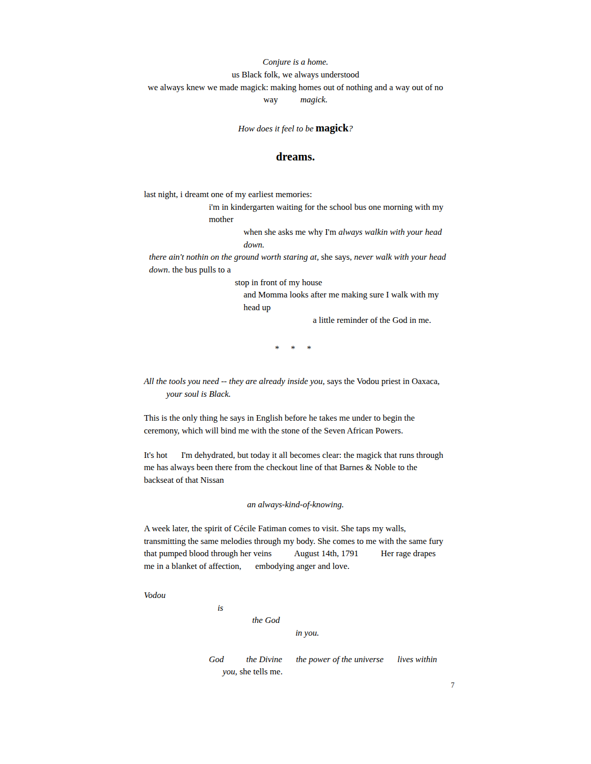Conjure is a home. us Black folk, we always understood we always knew we made magick: making homes out of nothing and a way out of no way magick.
How does it feel to be magick?
dreams.
last night, i dreamt one of my earliest memories: i'm in kindergarten waiting for the school bus one morning with my mother when she asks me why I'm always walkin with your head down. there ain't nothin on the ground worth staring at, she says, never walk with your head down. the bus pulls to a stop in front of my house and Momma looks after me making sure I walk with my head up a little reminder of the God in me.
* * *
All the tools you need -- they are already inside you, says the Vodou priest in Oaxaca, your soul is Black.
This is the only thing he says in English before he takes me under to begin the ceremony, which will bind me with the stone of the Seven African Powers.
It's hot I'm dehydrated, but today it all becomes clear: the magick that runs through me has always been there from the checkout line of that Barnes & Noble to the backseat of that Nissan
an always-kind-of-knowing.
A week later, the spirit of Cécile Fatiman comes to visit. She taps my walls, transmitting the same melodies through my body. She comes to me with the same fury that pumped blood through her veins August 14th, 1791 Her rage drapes me in a blanket of affection, embodying anger and love.
Vodou is the God in you.
God the Divine the power of the universe lives within you, she tells me.
7